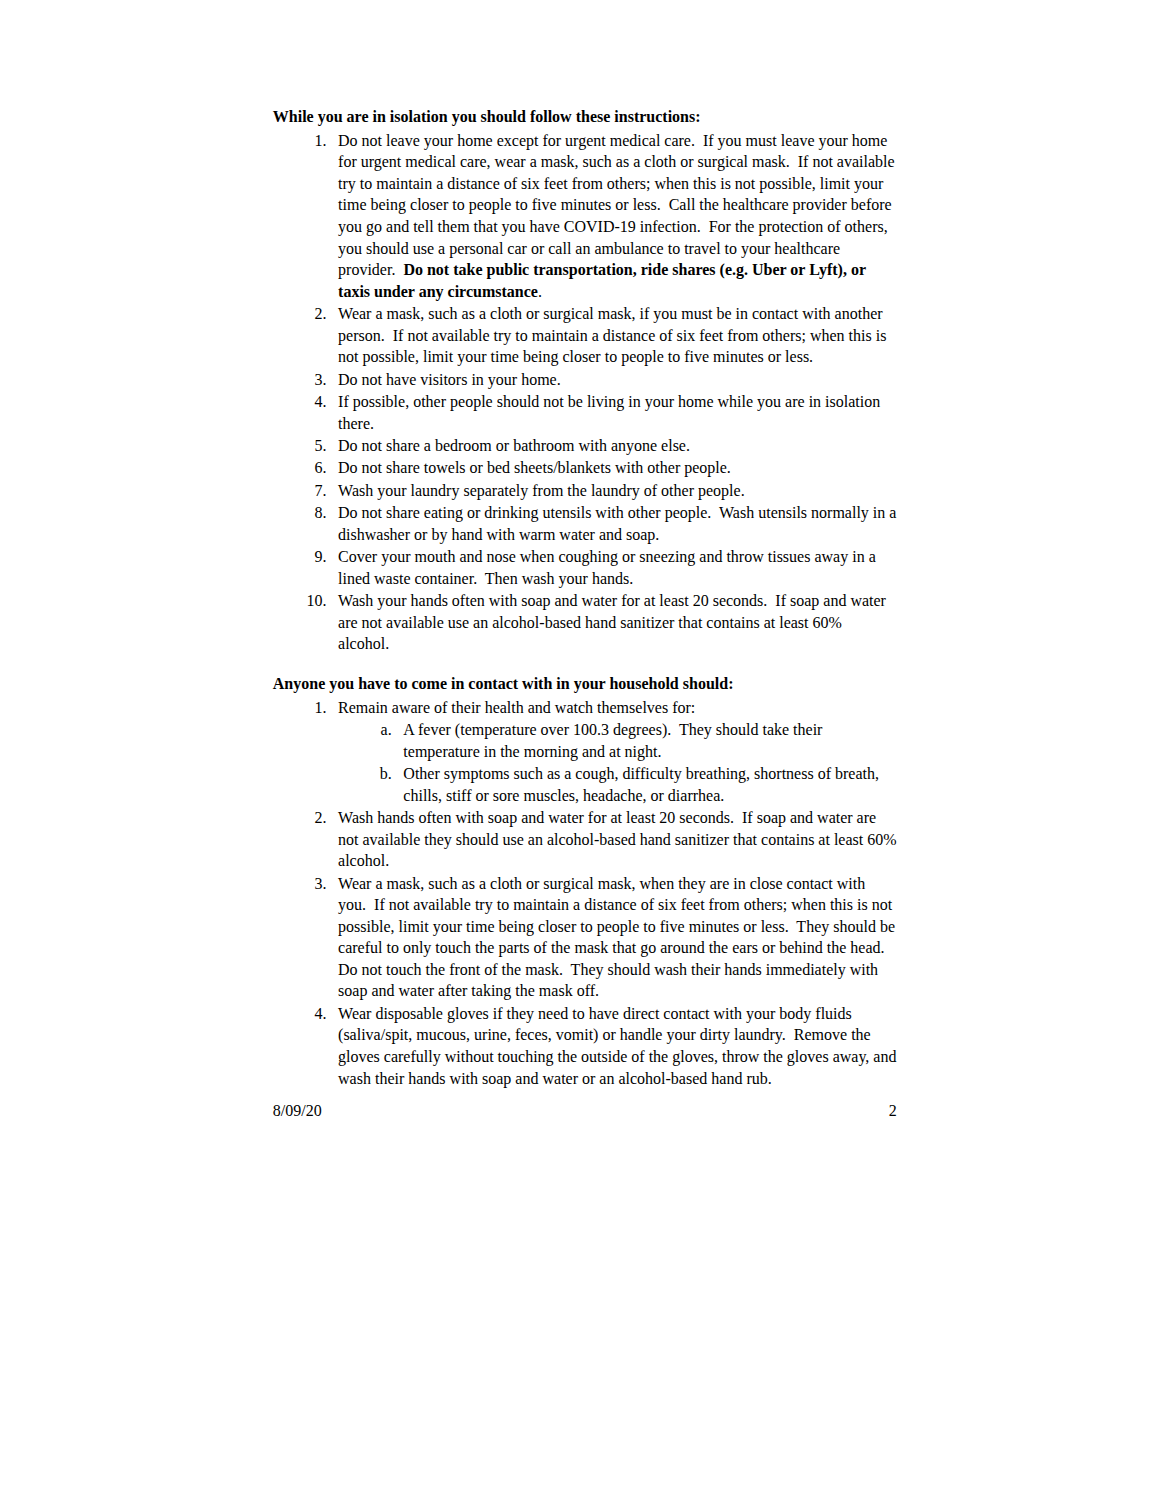While you are in isolation you should follow these instructions:
Do not leave your home except for urgent medical care. If you must leave your home for urgent medical care, wear a mask, such as a cloth or surgical mask. If not available try to maintain a distance of six feet from others; when this is not possible, limit your time being closer to people to five minutes or less. Call the healthcare provider before you go and tell them that you have COVID-19 infection. For the protection of others, you should use a personal car or call an ambulance to travel to your healthcare provider. Do not take public transportation, ride shares (e.g. Uber or Lyft), or taxis under any circumstance.
Wear a mask, such as a cloth or surgical mask, if you must be in contact with another person. If not available try to maintain a distance of six feet from others; when this is not possible, limit your time being closer to people to five minutes or less.
Do not have visitors in your home.
If possible, other people should not be living in your home while you are in isolation there.
Do not share a bedroom or bathroom with anyone else.
Do not share towels or bed sheets/blankets with other people.
Wash your laundry separately from the laundry of other people.
Do not share eating or drinking utensils with other people. Wash utensils normally in a dishwasher or by hand with warm water and soap.
Cover your mouth and nose when coughing or sneezing and throw tissues away in a lined waste container. Then wash your hands.
Wash your hands often with soap and water for at least 20 seconds. If soap and water are not available use an alcohol-based hand sanitizer that contains at least 60% alcohol.
Anyone you have to come in contact with in your household should:
Remain aware of their health and watch themselves for:
A fever (temperature over 100.3 degrees). They should take their temperature in the morning and at night.
Other symptoms such as a cough, difficulty breathing, shortness of breath, chills, stiff or sore muscles, headache, or diarrhea.
Wash hands often with soap and water for at least 20 seconds. If soap and water are not available they should use an alcohol-based hand sanitizer that contains at least 60% alcohol.
Wear a mask, such as a cloth or surgical mask, when they are in close contact with you. If not available try to maintain a distance of six feet from others; when this is not possible, limit your time being closer to people to five minutes or less. They should be careful to only touch the parts of the mask that go around the ears or behind the head. Do not touch the front of the mask. They should wash their hands immediately with soap and water after taking the mask off.
Wear disposable gloves if they need to have direct contact with your body fluids (saliva/spit, mucous, urine, feces, vomit) or handle your dirty laundry. Remove the gloves carefully without touching the outside of the gloves, throw the gloves away, and wash their hands with soap and water or an alcohol-based hand rub.
8/09/20 2